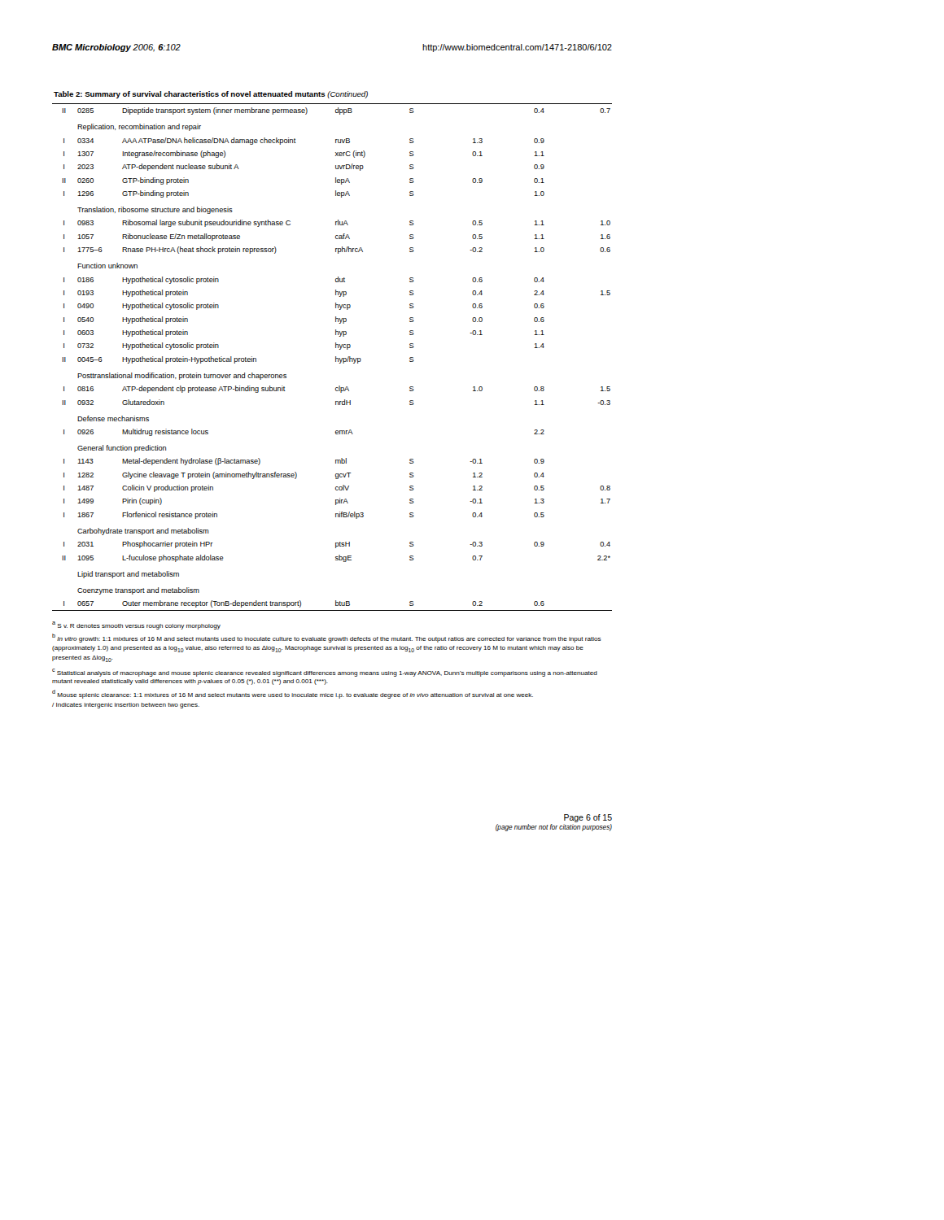BMC Microbiology 2006, 6:102
http://www.biomedcentral.com/1471-2180/6/102
Table 2: Summary of survival characteristics of novel attenuated mutants (Continued)
| II | 0285 | Dipeptide transport system (inner membrane permease) | dppB | S | | 0.4 | 0.7 |
| | Replication, recombination and repair |
| I | 0334 | AAA ATPase/DNA helicase/DNA damage checkpoint | ruvB | S | 1.3 | 0.9 | |
| I | 1307 | Integrase/recombinase (phage) | xerC (int) | S | 0.1 | 1.1 | |
| I | 2023 | ATP-dependent nuclease subunit A | uvrD/rep | S | | 0.9 | |
| II | 0260 | GTP-binding protein | lepA | S | 0.9 | 0.1 | |
| I | 1296 | GTP-binding protein | lepA | S | | 1.0 | |
| | Translation, ribosome structure and biogenesis |
| I | 0983 | Ribosomal large subunit pseudouridine synthase C | rluA | S | 0.5 | 1.1 | 1.0 |
| I | 1057 | Ribonuclease E/Zn metalloprotease | cafA | S | 0.5 | 1.1 | 1.6 |
| I | 1775–6 | Rnase PH-HrcA (heat shock protein repressor) | rph/hrcA | S | -0.2 | 1.0 | 0.6 |
| | Function unknown |
| I | 0186 | Hypothetical cytosolic protein | dut | S | 0.6 | 0.4 | |
| I | 0193 | Hypothetical protein | hyp | S | 0.4 | 2.4 | 1.5 |
| I | 0490 | Hypothetical cytosolic protein | hycp | S | 0.6 | 0.6 | |
| I | 0540 | Hypothetical protein | hyp | S | 0.0 | 0.6 | |
| I | 0603 | Hypothetical protein | hyp | S | -0.1 | 1.1 | |
| I | 0732 | Hypothetical cytosolic protein | hycp | S | | 1.4 | |
| II | 0045–6 | Hypothetical protein-Hypothetical protein | hyp/hyp | S | | | |
| | Posttranslational modification, protein turnover and chaperones |
| I | 0816 | ATP-dependent clp protease ATP-binding subunit | clpA | S | 1.0 | 0.8 | 1.5 |
| II | 0932 | Glutaredoxin | nrdH | S | | 1.1 | -0.3 |
| | Defense mechanisms |
| I | 0926 | Multidrug resistance locus | emrA | | | 2.2 | |
| | General function prediction |
| I | 1143 | Metal-dependent hydrolase (β-lactamase) | mbl | S | -0.1 | 0.9 | |
| I | 1282 | Glycine cleavage T protein (aminomethyltransferase) | gcvT | S | 1.2 | 0.4 | |
| I | 1487 | Colicin V production protein | colV | S | 1.2 | 0.5 | 0.8 |
| I | 1499 | Pirin (cupin) | pirA | S | -0.1 | 1.3 | 1.7 |
| I | 1867 | Florfenicol resistance protein | nifB/elp3 | S | 0.4 | 0.5 | |
| | Carbohydrate transport and metabolism |
| I | 2031 | Phosphocarrier protein HPr | ptsH | S | -0.3 | 0.9 | 0.4 |
| II | 1095 | L-fuculose phosphate aldolase | sbgE | S | 0.7 | | 2.2* |
| | Lipid transport and metabolism |
| | Coenzyme transport and metabolism |
| I | 0657 | Outer membrane receptor (TonB-dependent transport) | btuB | S | 0.2 | 0.6 | |
a S v. R denotes smooth versus rough colony morphology
b In vitro growth: 1:1 mixtures of 16 M and select mutants used to inoculate culture to evaluate growth defects of the mutant. The output ratios are corrected for variance from the input ratios (approximately 1.0) and presented as a log10 value, also referrred to as Δlog10. Macrophage survival is presented as a log10 of the ratio of recovery 16 M to mutant which may also be presented as Δlog10.
c Statistical analysis of macrophage and mouse splenic clearance revealed significant differences among means using 1-way ANOVA, Dunn's multiple comparisons using a non-attenuated mutant revealed statistically valid differences with p-values of 0.05 (*), 0.01 (**) and 0.001 (***).
d Mouse splenic clearance: 1:1 mixtures of 16 M and select mutants were used to inoculate mice i.p. to evaluate degree of in vivo attenuation of survival at one week.
/ Indicates intergenic insertion between two genes.
Page 6 of 15
(page number not for citation purposes)